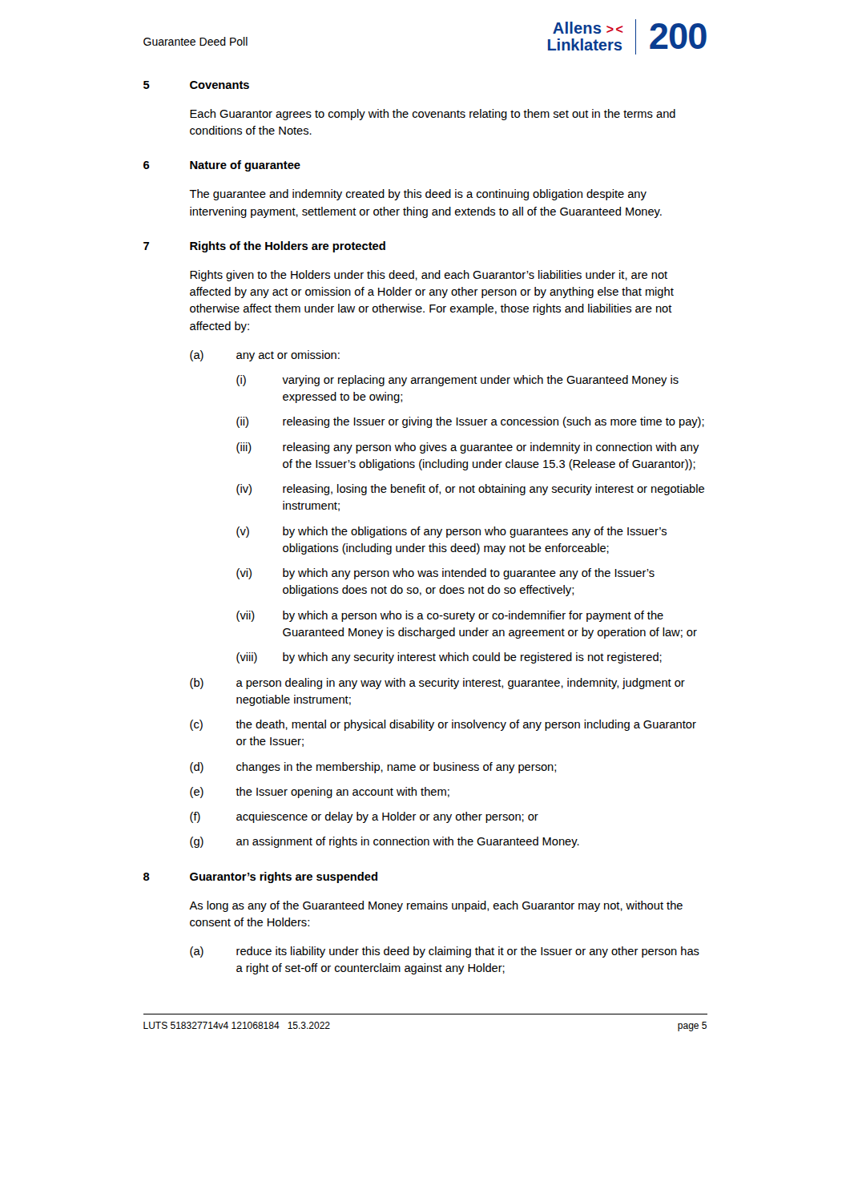Guarantee Deed Poll
Allens > <
Linklaters
200
5
Covenants
Each Guarantor agrees to comply with the covenants relating to them set out in the terms and conditions of the Notes.
6
Nature of guarantee
The guarantee and indemnity created by this deed is a continuing obligation despite any intervening payment, settlement or other thing and extends to all of the Guaranteed Money.
7
Rights of the Holders are protected
Rights given to the Holders under this deed, and each Guarantor’s liabilities under it, are not affected by any act or omission of a Holder or any other person or by anything else that might otherwise affect them under law or otherwise. For example, those rights and liabilities are not affected by:
(a)
any act or omission:
(i)
varying or replacing any arrangement under which the Guaranteed Money is expressed to be owing;
(ii)
releasing the Issuer or giving the Issuer a concession (such as more time to pay);
(iii)
releasing any person who gives a guarantee or indemnity in connection with any of the Issuer’s obligations (including under clause 15.3 (Release of Guarantor));
(iv)
releasing, losing the benefit of, or not obtaining any security interest or negotiable instrument;
(v)
by which the obligations of any person who guarantees any of the Issuer’s obligations (including under this deed) may not be enforceable;
(vi)
by which any person who was intended to guarantee any of the Issuer’s obligations does not do so, or does not do so effectively;
(vii)
by which a person who is a co-surety or co-indemnifier for payment of the Guaranteed Money is discharged under an agreement or by operation of law; or
(viii)
by which any security interest which could be registered is not registered;
(b)
a person dealing in any way with a security interest, guarantee, indemnity, judgment or negotiable instrument;
(c)
the death, mental or physical disability or insolvency of any person including a Guarantor or the Issuer;
(d)
changes in the membership, name or business of any person;
(e)
the Issuer opening an account with them;
(f)
acquiescence or delay by a Holder or any other person; or
(g)
an assignment of rights in connection with the Guaranteed Money.
8
Guarantor’s rights are suspended
As long as any of the Guaranteed Money remains unpaid, each Guarantor may not, without the consent of the Holders:
(a)
reduce its liability under this deed by claiming that it or the Issuer or any other person has a right of set-off or counterclaim against any Holder;
LUTS 518327714v4 121068184 15.3.2022
page 5